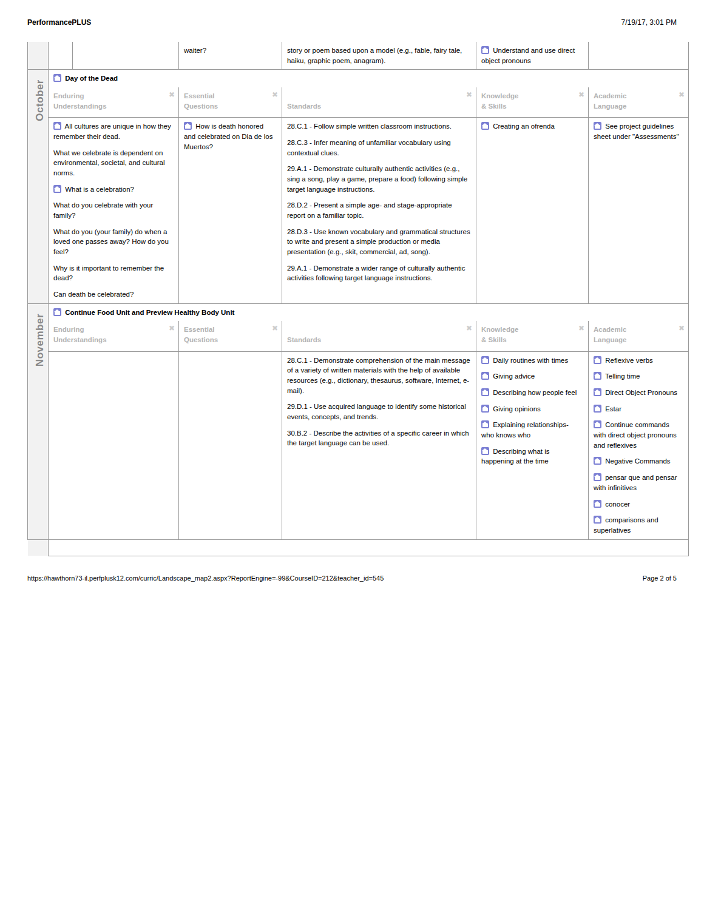PerformancePLUS
7/19/17, 3:01 PM
| | | | waiter? | story or poem based upon a model (e.g., fable, fairy tale, haiku, graphic poem, anagram). | Understand and use direct object pronouns | |
| October | Day of the Dead |
| Enduring Understandings ✖ | Essential Questions ✖ | Standards ✖ | Knowledge & Skills ✖ | Academic Language ✖ |
| All cultures are unique in how they remember their dead. What we celebrate is dependent on environmental, societal, and cultural norms. What is a celebration? What do you celebrate with your family? What do you (your family) do when a loved one passes away? How do you feel? Why is it important to remember the dead? Can death be celebrated? | How is death honored and celebrated on Dia de los Muertos? | 28.C.1 - Follow simple written classroom instructions. 28.C.3 - Infer meaning of unfamiliar vocabulary using contextual clues. 29.A.1 - Demonstrate culturally authentic activities (e.g., sing a song, play a game, prepare a food) following simple target language instructions. 28.D.2 - Present a simple age- and stage-appropriate report on a familiar topic. 28.D.3 - Use known vocabulary and grammatical structures to write and present a simple production or media presentation (e.g., skit, commercial, ad, song). 29.A.1 - Demonstrate a wider range of culturally authentic activities following target language instructions. | Creating an ofrenda | See project guidelines sheet under "Assessments" |
| November | Continue Food Unit and Preview Healthy Body Unit |
| Enduring Understandings ✖ | Essential Questions ✖ | Standards ✖ | Knowledge & Skills ✖ | Academic Language ✖ |
| | | 28.C.1 - Demonstrate comprehension of the main message of a variety of written materials with the help of available resources (e.g., dictionary, thesaurus, software, Internet, e-mail). 29.D.1 - Use acquired language to identify some historical events, concepts, and trends. 30.B.2 - Describe the activities of a specific career in which the target language can be used. | Daily routines with times Giving advice Describing how people feel Giving opinions Explaining relationships- who knows who Describing what is happening at the time | Reflexive verbs Telling time Direct Object Pronouns Estar Continue commands with direct object pronouns and reflexives Negative Commands pensar que and pensar with infinitives conocer comparisons and superlatives |
https://hawthorn73-il.perfplusk12.com/curric/Landscape_map2.aspx?ReportEngine=-99&CourseID=212&teacher_id=545
Page 2 of 5